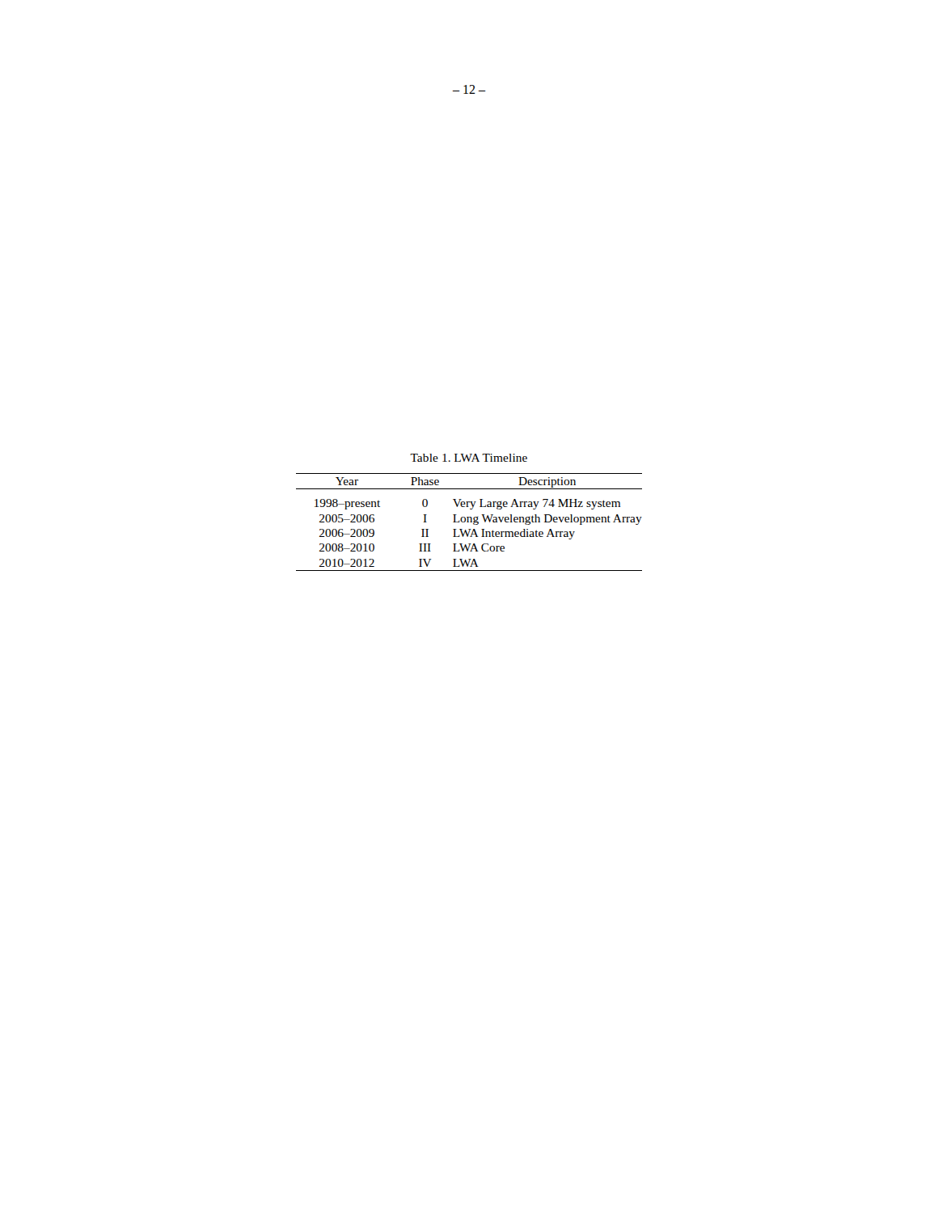– 12 –
Table 1. LWA Timeline
| Year | Phase | Description |
| --- | --- | --- |
| 1998–present | 0 | Very Large Array 74 MHz system |
| 2005–2006 | I | Long Wavelength Development Array |
| 2006–2009 | II | LWA Intermediate Array |
| 2008–2010 | III | LWA Core |
| 2010–2012 | IV | LWA |